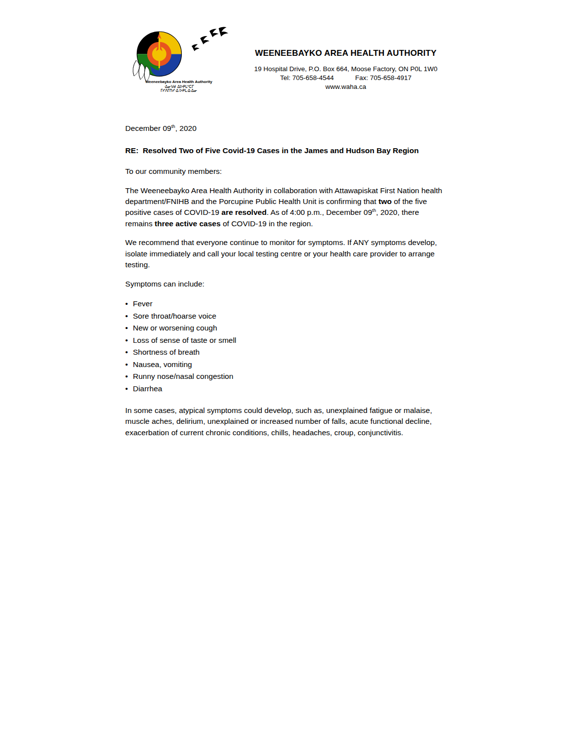Weeneebayko Area Health Authority ᐧᐃᓂᐯᑯ ᐃᐅᑭᒪᐦᑕᒥ ᒥᓯᐱᒥᑎᓯᐧᐃ ᐅᑭᒪᐧᐃᐧᐃᓂ
WEENEEBAYKO AREA HEALTH AUTHORITY
19 Hospital Drive, P.O. Box 664, Moose Factory, ON P0L 1W0
Tel: 705-658-4544 Fax: 705-658-4917 www.waha.ca
December 09th, 2020
RE: Resolved Two of Five Covid-19 Cases in the James and Hudson Bay Region
To our community members:
The Weeneebayko Area Health Authority in collaboration with Attawapiskat First Nation health department/FNIHB and the Porcupine Public Health Unit is confirming that two of the five positive cases of COVID-19 are resolved. As of 4:00 p.m., December 09th, 2020, there remains three active cases of COVID-19 in the region.
We recommend that everyone continue to monitor for symptoms. If ANY symptoms develop, isolate immediately and call your local testing centre or your health care provider to arrange testing.
Symptoms can include:
Fever
Sore throat/hoarse voice
New or worsening cough
Loss of sense of taste or smell
Shortness of breath
Nausea, vomiting
Runny nose/nasal congestion
Diarrhea
In some cases, atypical symptoms could develop, such as, unexplained fatigue or malaise, muscle aches, delirium, unexplained or increased number of falls, acute functional decline, exacerbation of current chronic conditions, chills, headaches, croup, conjunctivitis.